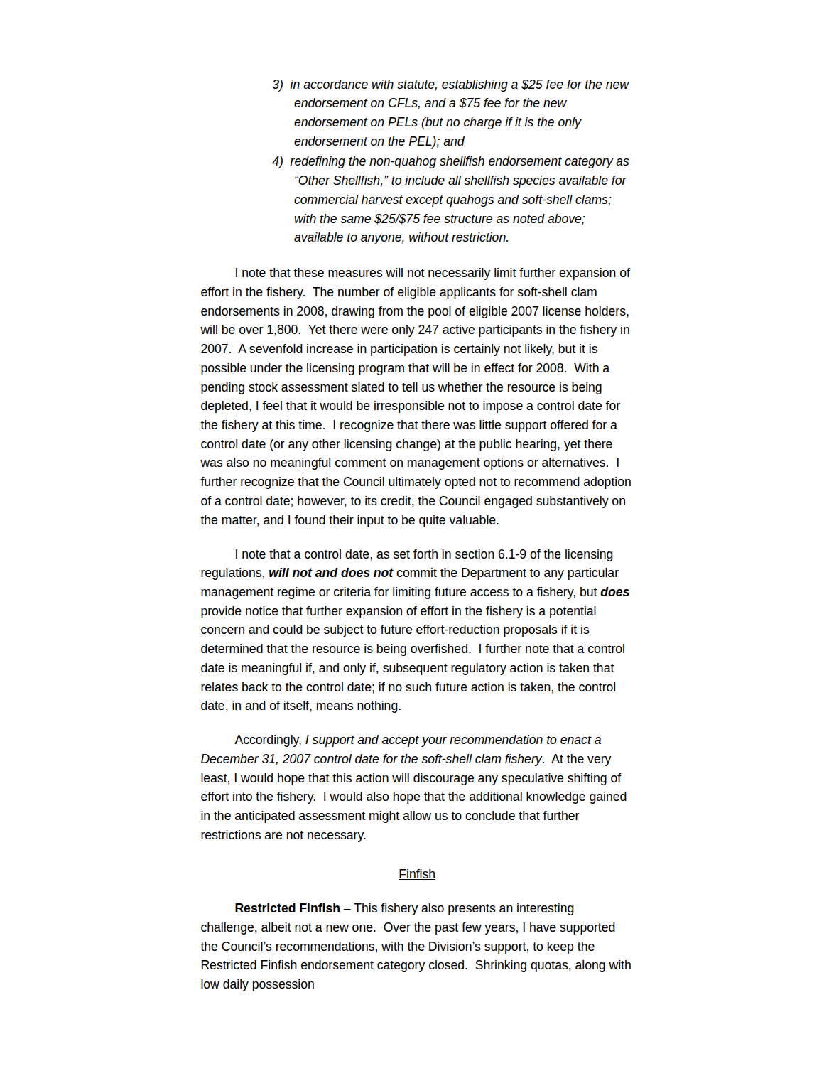3) in accordance with statute, establishing a $25 fee for the new endorsement on CFLs, and a $75 fee for the new endorsement on PELs (but no charge if it is the only endorsement on the PEL); and
4) redefining the non-quahog shellfish endorsement category as “Other Shellfish,” to include all shellfish species available for commercial harvest except quahogs and soft-shell clams; with the same $25/$75 fee structure as noted above; available to anyone, without restriction.
I note that these measures will not necessarily limit further expansion of effort in the fishery. The number of eligible applicants for soft-shell clam endorsements in 2008, drawing from the pool of eligible 2007 license holders, will be over 1,800. Yet there were only 247 active participants in the fishery in 2007. A sevenfold increase in participation is certainly not likely, but it is possible under the licensing program that will be in effect for 2008. With a pending stock assessment slated to tell us whether the resource is being depleted, I feel that it would be irresponsible not to impose a control date for the fishery at this time. I recognize that there was little support offered for a control date (or any other licensing change) at the public hearing, yet there was also no meaningful comment on management options or alternatives. I further recognize that the Council ultimately opted not to recommend adoption of a control date; however, to its credit, the Council engaged substantively on the matter, and I found their input to be quite valuable.
I note that a control date, as set forth in section 6.1-9 of the licensing regulations, will not and does not commit the Department to any particular management regime or criteria for limiting future access to a fishery, but does provide notice that further expansion of effort in the fishery is a potential concern and could be subject to future effort-reduction proposals if it is determined that the resource is being overfished. I further note that a control date is meaningful if, and only if, subsequent regulatory action is taken that relates back to the control date; if no such future action is taken, the control date, in and of itself, means nothing.
Accordingly, I support and accept your recommendation to enact a December 31, 2007 control date for the soft-shell clam fishery. At the very least, I would hope that this action will discourage any speculative shifting of effort into the fishery. I would also hope that the additional knowledge gained in the anticipated assessment might allow us to conclude that further restrictions are not necessary.
Finfish
Restricted Finfish – This fishery also presents an interesting challenge, albeit not a new one. Over the past few years, I have supported the Council’s recommendations, with the Division’s support, to keep the Restricted Finfish endorsement category closed. Shrinking quotas, along with low daily possession